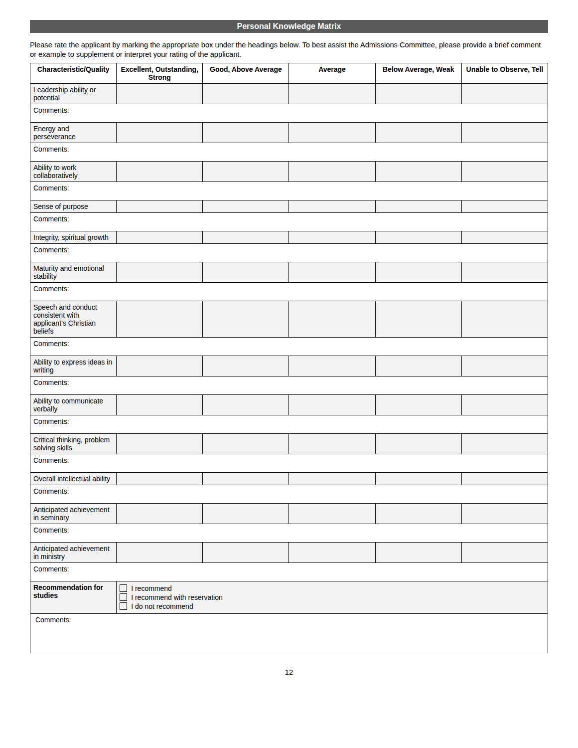Personal Knowledge Matrix
Please rate the applicant by marking the appropriate box under the headings below. To best assist the Admissions Committee, please provide a brief comment or example to supplement or interpret your rating of the applicant.
| Characteristic/Quality | Excellent, Outstanding, Strong | Good, Above Average | Average | Below Average, Weak | Unable to Observe, Tell |
| --- | --- | --- | --- | --- | --- |
| Leadership ability or potential | | | | | |
| Comments: |
| Energy and perseverance | | | | | |
| Comments: |
| Ability to work collaboratively | | | | | |
| Comments: |
| Sense of purpose | | | | | |
| Comments: |
| Integrity, spiritual growth | | | | | |
| Comments: |
| Maturity and emotional stability | | | | | |
| Comments: |
| Speech and conduct consistent with applicant’s Christian beliefs | | | | | |
| Comments: |
| Ability to express ideas in writing | | | | | |
| Comments: |
| Ability to communicate verbally | | | | | |
| Comments: |
| Critical thinking, problem solving skills | | | | | |
| Comments: |
| Overall intellectual ability | | | | | |
| Comments: |
| Anticipated achievement in seminary | | | | | |
| Comments: |
| Anticipated achievement in ministry | | | | | |
| Comments: |
| Recommendation for studies | I recommend I recommend with reservation I do not recommend |
| Comments: |
12